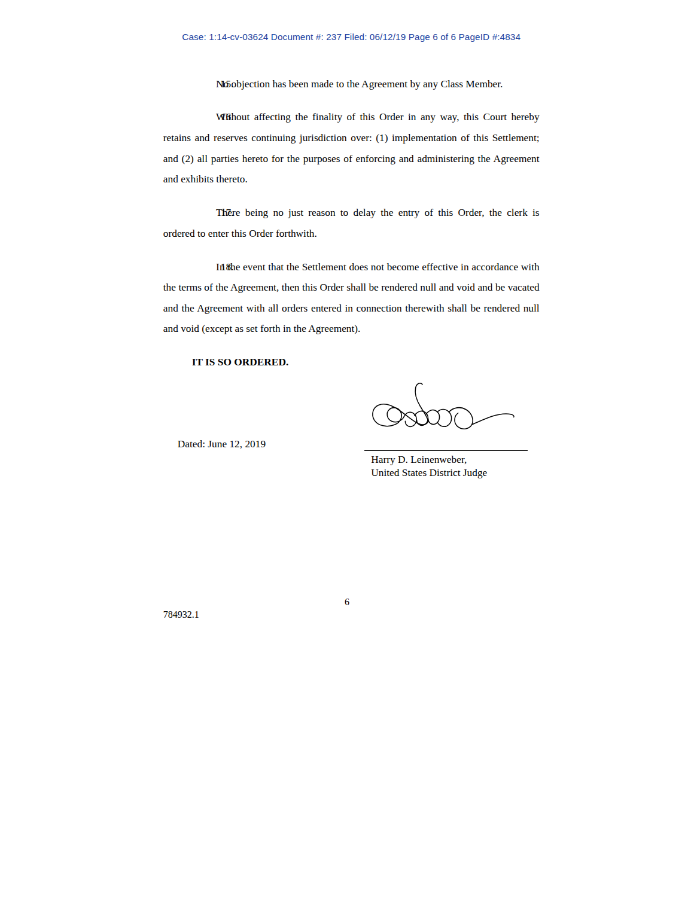Case: 1:14-cv-03624 Document #: 237 Filed: 06/12/19 Page 6 of 6 PageID #:4834
15. No objection has been made to the Agreement by any Class Member.
16. Without affecting the finality of this Order in any way, this Court hereby retains and reserves continuing jurisdiction over: (1) implementation of this Settlement; and (2) all parties hereto for the purposes of enforcing and administering the Agreement and exhibits thereto.
17. There being no just reason to delay the entry of this Order, the clerk is ordered to enter this Order forthwith.
18. In the event that the Settlement does not become effective in accordance with the terms of the Agreement, then this Order shall be rendered null and void and be vacated and the Agreement with all orders entered in connection therewith shall be rendered null and void (except as set forth in the Agreement).
IT IS SO ORDERED.
Dated: June 12, 2019
Harry D. Leinenweber,
United States District Judge
6
784932.1